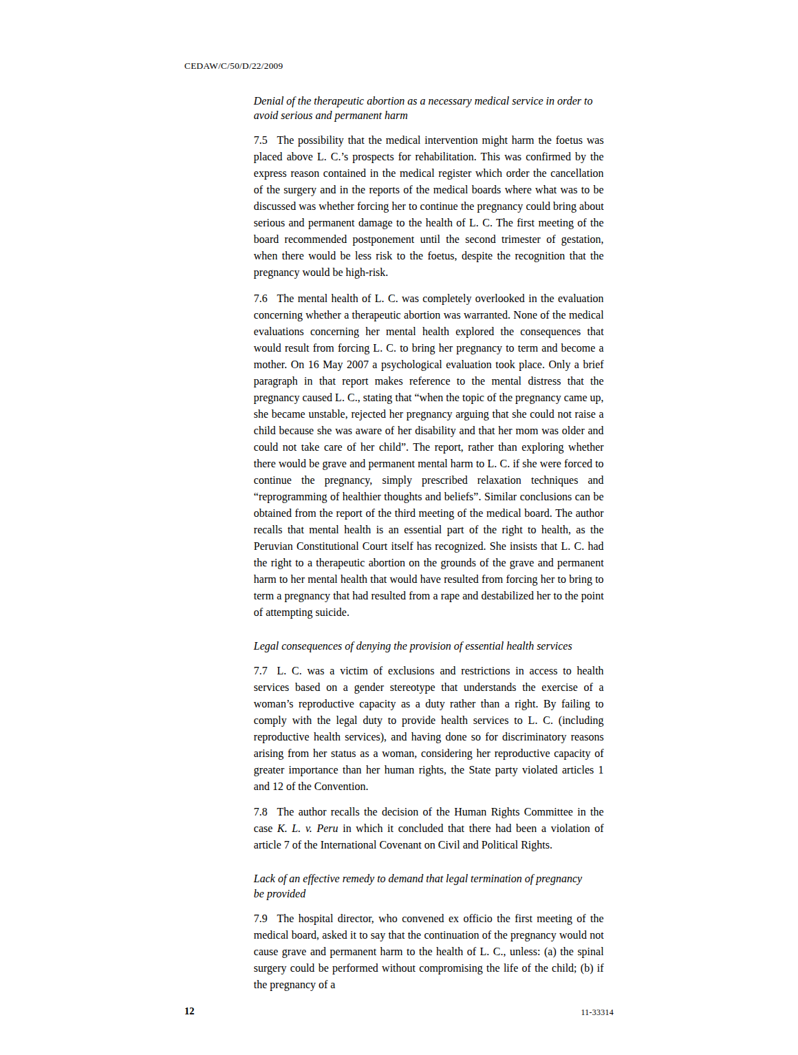CEDAW/C/50/D/22/2009
Denial of the therapeutic abortion as a necessary medical service in order to avoid serious and permanent harm
7.5 The possibility that the medical intervention might harm the foetus was placed above L. C.’s prospects for rehabilitation. This was confirmed by the express reason contained in the medical register which order the cancellation of the surgery and in the reports of the medical boards where what was to be discussed was whether forcing her to continue the pregnancy could bring about serious and permanent damage to the health of L. C. The first meeting of the board recommended postponement until the second trimester of gestation, when there would be less risk to the foetus, despite the recognition that the pregnancy would be high-risk.
7.6 The mental health of L. C. was completely overlooked in the evaluation concerning whether a therapeutic abortion was warranted. None of the medical evaluations concerning her mental health explored the consequences that would result from forcing L. C. to bring her pregnancy to term and become a mother. On 16 May 2007 a psychological evaluation took place. Only a brief paragraph in that report makes reference to the mental distress that the pregnancy caused L. C., stating that “when the topic of the pregnancy came up, she became unstable, rejected her pregnancy arguing that she could not raise a child because she was aware of her disability and that her mom was older and could not take care of her child”. The report, rather than exploring whether there would be grave and permanent mental harm to L. C. if she were forced to continue the pregnancy, simply prescribed relaxation techniques and “reprogramming of healthier thoughts and beliefs”. Similar conclusions can be obtained from the report of the third meeting of the medical board. The author recalls that mental health is an essential part of the right to health, as the Peruvian Constitutional Court itself has recognized. She insists that L. C. had the right to a therapeutic abortion on the grounds of the grave and permanent harm to her mental health that would have resulted from forcing her to bring to term a pregnancy that had resulted from a rape and destabilized her to the point of attempting suicide.
Legal consequences of denying the provision of essential health services
7.7 L. C. was a victim of exclusions and restrictions in access to health services based on a gender stereotype that understands the exercise of a woman’s reproductive capacity as a duty rather than a right. By failing to comply with the legal duty to provide health services to L. C. (including reproductive health services), and having done so for discriminatory reasons arising from her status as a woman, considering her reproductive capacity of greater importance than her human rights, the State party violated articles 1 and 12 of the Convention.
7.8 The author recalls the decision of the Human Rights Committee in the case K. L. v. Peru in which it concluded that there had been a violation of article 7 of the International Covenant on Civil and Political Rights.
Lack of an effective remedy to demand that legal termination of pregnancy
be provided
7.9 The hospital director, who convened ex officio the first meeting of the medical board, asked it to say that the continuation of the pregnancy would not cause grave and permanent harm to the health of L. C., unless: (a) the spinal surgery could be performed without compromising the life of the child; (b) if the pregnancy of a
12 11-33314